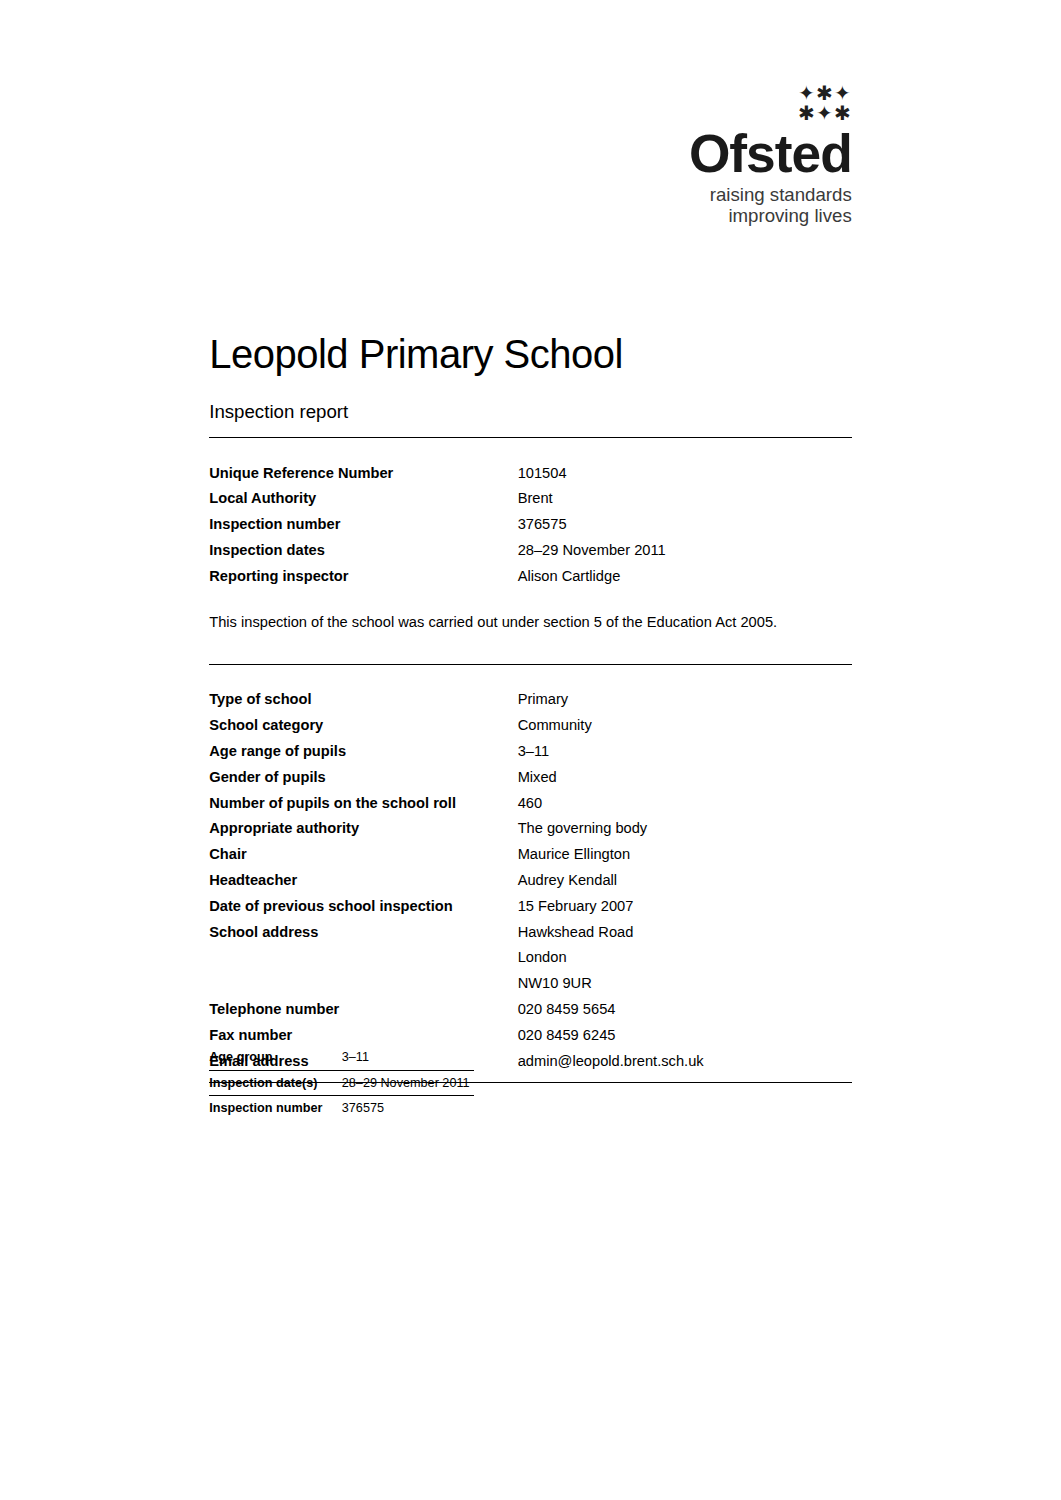✦✱✦
✱✦✱
Ofsted
raising standards
improving lives
Leopold Primary School
Inspection report
| Unique Reference Number | 101504 |
| Local Authority | Brent |
| Inspection number | 376575 |
| Inspection dates | 28–29 November 2011 |
| Reporting inspector | Alison Cartlidge |
This inspection of the school was carried out under section 5 of the Education Act 2005.
| Type of school | Primary |
| School category | Community |
| Age range of pupils | 3–11 |
| Gender of pupils | Mixed |
| Number of pupils on the school roll | 460 |
| Appropriate authority | The governing body |
| Chair | Maurice Ellington |
| Headteacher | Audrey Kendall |
| Date of previous school inspection | 15 February 2007 |
| School address | Hawkshead Road |
| | London |
| | NW10 9UR |
| Telephone number | 020 8459 5654 |
| Fax number | 020 8459 6245 |
| Email address | admin@leopold.brent.sch.uk |
| Age group | 3–11 |
| Inspection date(s) | 28–29 November 2011 |
| Inspection number | 376575 |